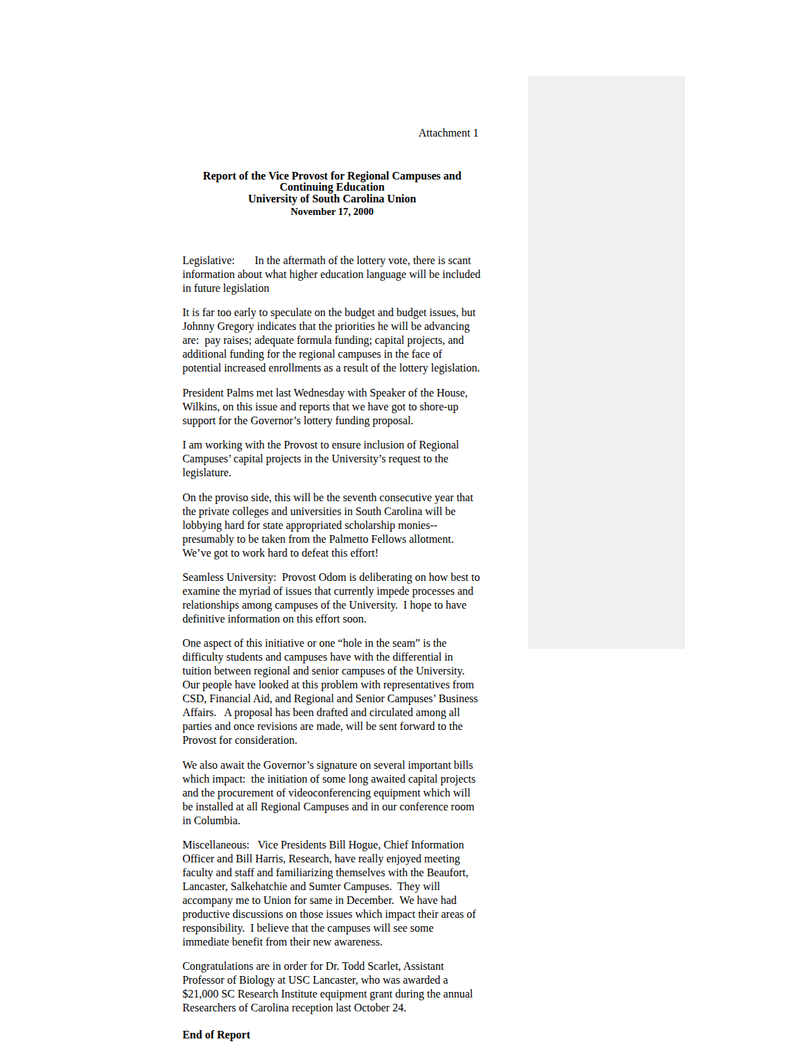Attachment 1
Report of the Vice Provost for Regional Campuses and Continuing Education University of South Carolina Union November 17, 2000
Legislative: In the aftermath of the lottery vote, there is scant information about what higher education language will be included in future legislation
It is far too early to speculate on the budget and budget issues, but Johnny Gregory indicates that the priorities he will be advancing are: pay raises; adequate formula funding; capital projects, and additional funding for the regional campuses in the face of potential increased enrollments as a result of the lottery legislation.
President Palms met last Wednesday with Speaker of the House, Wilkins, on this issue and reports that we have got to shore-up support for the Governor’s lottery funding proposal.
I am working with the Provost to ensure inclusion of Regional Campuses’ capital projects in the University’s request to the legislature.
On the proviso side, this will be the seventh consecutive year that the private colleges and universities in South Carolina will be lobbying hard for state appropriated scholarship monies--presumably to be taken from the Palmetto Fellows allotment. We’ve got to work hard to defeat this effort!
Seamless University: Provost Odom is deliberating on how best to examine the myriad of issues that currently impede processes and relationships among campuses of the University. I hope to have definitive information on this effort soon.
One aspect of this initiative or one “hole in the seam” is the difficulty students and campuses have with the differential in tuition between regional and senior campuses of the University. Our people have looked at this problem with representatives from CSD, Financial Aid, and Regional and Senior Campuses’ Business Affairs. A proposal has been drafted and circulated among all parties and once revisions are made, will be sent forward to the Provost for consideration.
We also await the Governor’s signature on several important bills which impact: the initiation of some long awaited capital projects and the procurement of videoconferencing equipment which will be installed at all Regional Campuses and in our conference room in Columbia.
Miscellaneous: Vice Presidents Bill Hogue, Chief Information Officer and Bill Harris, Research, have really enjoyed meeting faculty and staff and familiarizing themselves with the Beaufort, Lancaster, Salkehatchie and Sumter Campuses. They will accompany me to Union for same in December. We have had productive discussions on those issues which impact their areas of responsibility. I believe that the campuses will see some immediate benefit from their new awareness.
Congratulations are in order for Dr. Todd Scarlet, Assistant Professor of Biology at USC Lancaster, who was awarded a $21,000 SC Research Institute equipment grant during the annual Researchers of Carolina reception last October 24.
End of Report